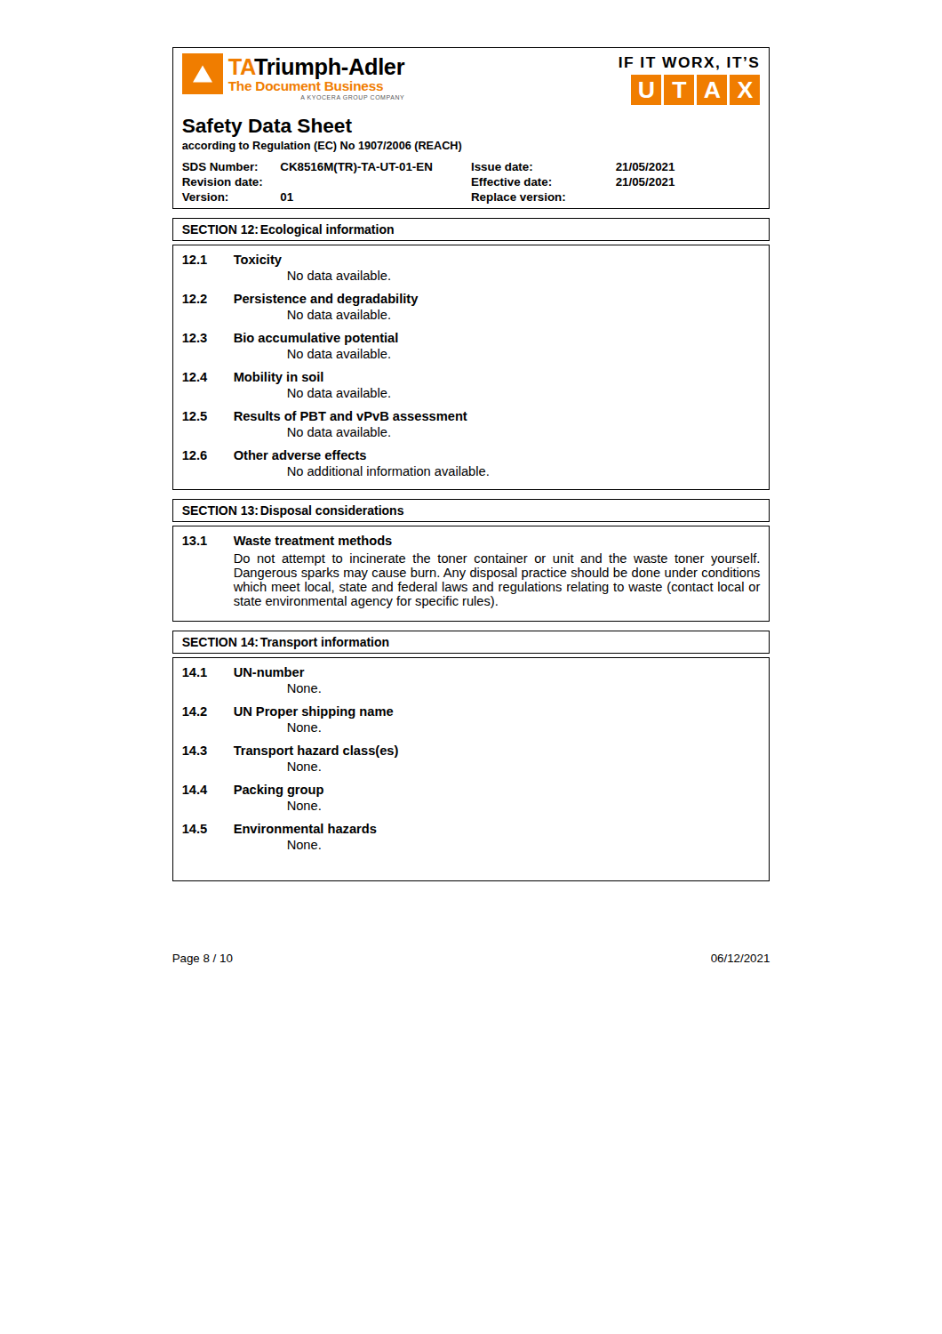TATriumph-Adler
The Document Business
A KYOCERA GROUP COMPANY
IF IT WORX, IT’S
UTAX
Safety Data Sheet
according to Regulation (EC) No 1907/2006 (REACH)
| SDS Number: | CK8516M(TR)-TA-UT-01-EN | Issue date: | 21/05/2021 |
| Revision date: | | Effective date: | 21/05/2021 |
| Version: | 01 | Replace version: | |
SECTION 12: Ecological information
12.1 Toxicity
No data available.
12.2 Persistence and degradability
No data available.
12.3 Bio accumulative potential
No data available.
12.4 Mobility in soil
No data available.
12.5 Results of PBT and vPvB assessment
No data available.
12.6 Other adverse effects
No additional information available.
SECTION 13: Disposal considerations
13.1 Waste treatment methods
Do not attempt to incinerate the toner container or unit and the waste toner yourself. Dangerous sparks may cause burn. Any disposal practice should be done under conditions which meet local, state and federal laws and regulations relating to waste (contact local or state environmental agency for specific rules).
SECTION 14: Transport information
14.1 UN-number
None.
14.2 UN Proper shipping name
None.
14.3 Transport hazard class(es)
None.
14.4 Packing group
None.
14.5 Environmental hazards
None.
Page 8 / 10
06/12/2021